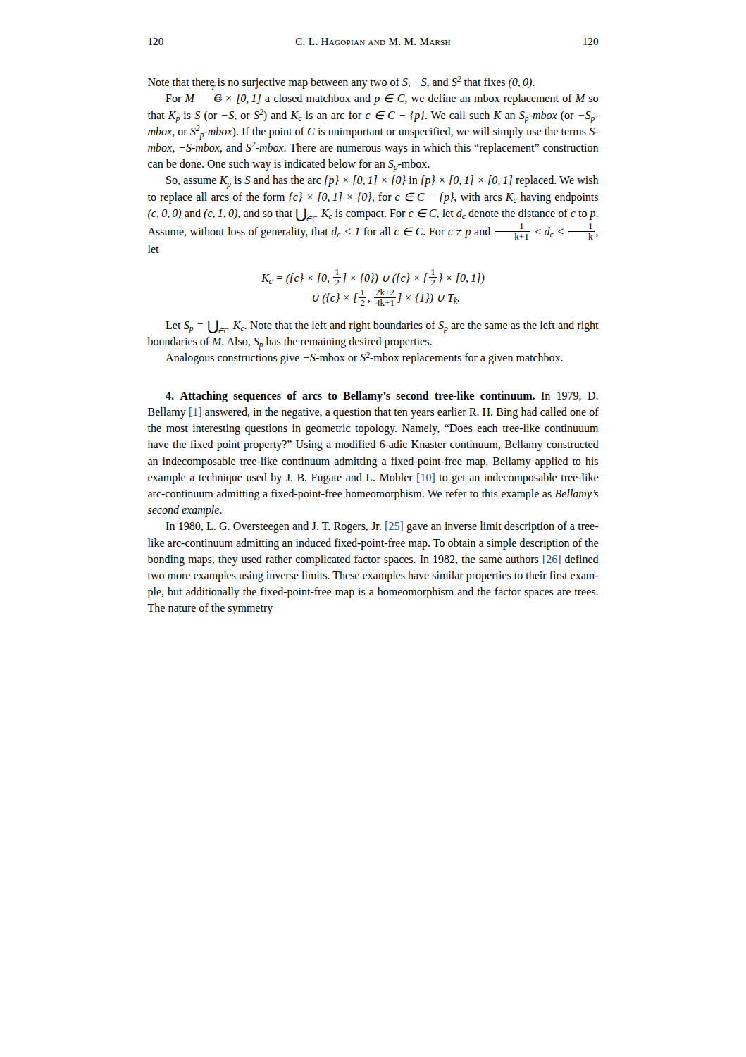120 C. L. Hagopian and M. M. Marsh 120
Note that there is no surjective map between any two of S, −S, and S2 that fixes (0, 0).
For M T≈ C × [0, 1] a closed matchbox and p ∈ C, we define an mbox replacement of M so that Kp is S (or −S, or S2) and Kc is an arc for c ∈ C − {p}. We call such K an Sp-mbox (or −Sp-mbox, or S2p-mbox). If the point of C is unimportant or unspecified, we will simply use the terms S-mbox, −S-mbox, and S2-mbox. There are numerous ways in which this “replacement” construction can be done. One such way is indicated below for an Sp-mbox.
So, assume Kp is S and has the arc {p} × [0, 1] × {0} in {p} × [0, 1] × [0, 1] replaced. We wish to replace all arcs of the form {c} × [0, 1] × {0}, for c ∈ C − {p}, with arcs Kc having endpoints (c, 0, 0) and (c, 1, 0), and so that ⋃c∈C Kc is compact. For c ∈ C, let dc denote the distance of c to p. Assume, without loss of generality, that dc < 1 for all c ∈ C. For c ≠ p and 1 k+1 ≤ dc < 1 k, let
Kc = ({c} × [0, 12] × {0}) ∪ ({c} × {12} × [0, 1]) ∪ ({c} × [12, 2k+24k+1] × {1}) ∪ Tk.
Let Sp = ⋃c∈C Kc. Note that the left and right boundaries of Sp are the same as the left and right boundaries of M. Also, Sp has the remaining desired properties.
Analogous constructions give −S-mbox or S2-mbox replacements for a given matchbox.
4. Attaching sequences of arcs to Bellamy’s second tree-like continuum. In 1979, D. Bellamy [1] answered, in the negative, a question that ten years earlier R. H. Bing had called one of the most interesting questions in geometric topology. Namely, “Does each tree-like continuuum have the fixed point property?” Using a modified 6-adic Knaster continuum, Bellamy constructed an indecomposable tree-like continuum admitting a fixed-point-free map. Bellamy applied to his example a technique used by J. B. Fugate and L. Mohler [10] to get an indecomposable tree-like arc-continuum admitting a fixed-point-free homeomorphism. We refer to this example as Bellamy’s second example.
In 1980, L. G. Oversteegen and J. T. Rogers, Jr. [25] gave an inverse limit description of a tree-like arc-continuum admitting an induced fixed-point-free map. To obtain a simple description of the bonding maps, they used rather complicated factor spaces. In 1982, the same authors [26] defined two more examples using inverse limits. These examples have similar properties to their first example, but additionally the fixed-point-free map is a homeomorphism and the factor spaces are trees. The nature of the symmetry